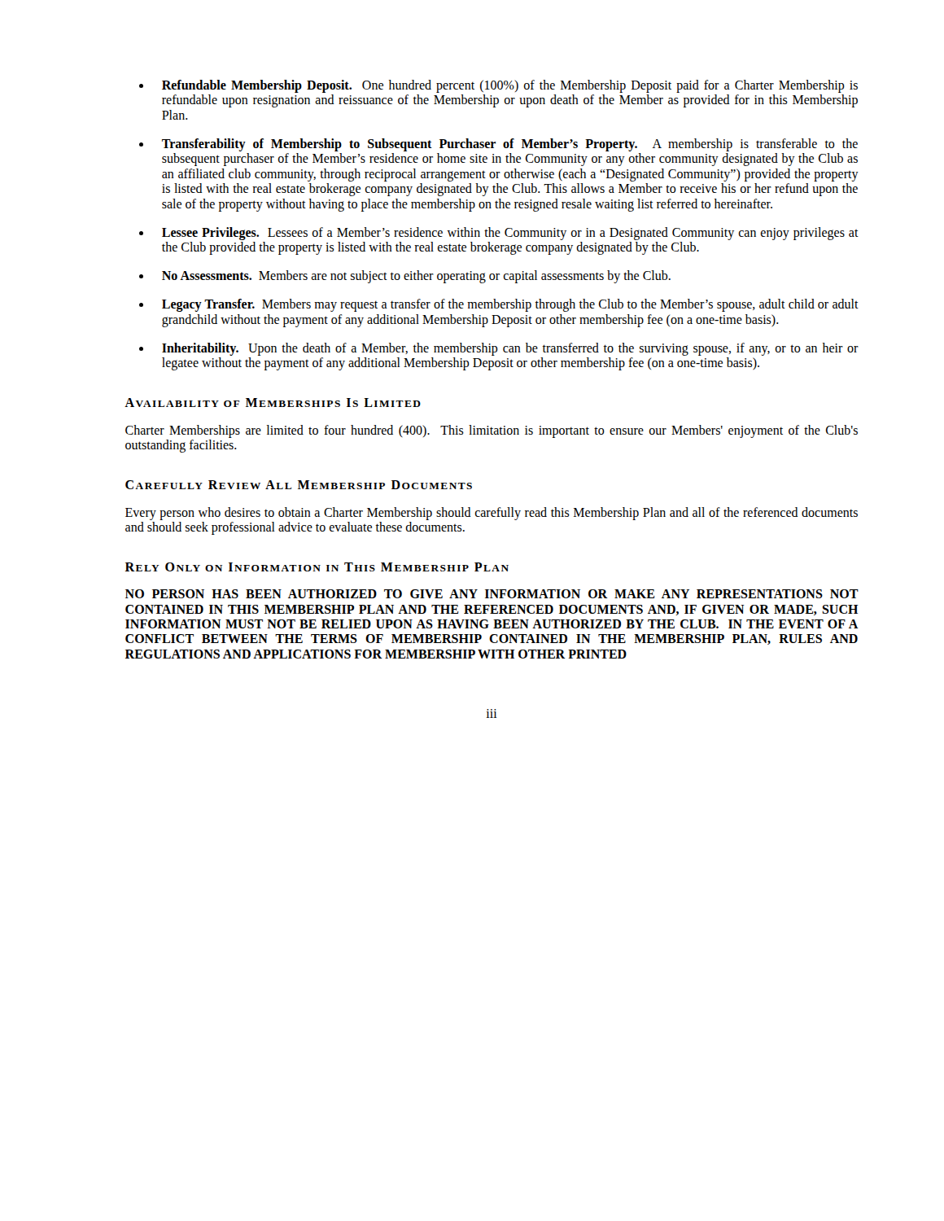Refundable Membership Deposit. One hundred percent (100%) of the Membership Deposit paid for a Charter Membership is refundable upon resignation and reissuance of the Membership or upon death of the Member as provided for in this Membership Plan.
Transferability of Membership to Subsequent Purchaser of Member’s Property. A membership is transferable to the subsequent purchaser of the Member’s residence or home site in the Community or any other community designated by the Club as an affiliated club community, through reciprocal arrangement or otherwise (each a “Designated Community”) provided the property is listed with the real estate brokerage company designated by the Club. This allows a Member to receive his or her refund upon the sale of the property without having to place the membership on the resigned resale waiting list referred to hereinafter.
Lessee Privileges. Lessees of a Member’s residence within the Community or in a Designated Community can enjoy privileges at the Club provided the property is listed with the real estate brokerage company designated by the Club.
No Assessments. Members are not subject to either operating or capital assessments by the Club.
Legacy Transfer. Members may request a transfer of the membership through the Club to the Member’s spouse, adult child or adult grandchild without the payment of any additional Membership Deposit or other membership fee (on a one-time basis).
Inheritability. Upon the death of a Member, the membership can be transferred to the surviving spouse, if any, or to an heir or legatee without the payment of any additional Membership Deposit or other membership fee (on a one-time basis).
AVAILABILITY OF MEMBERSHIPS IS LIMITED
Charter Memberships are limited to four hundred (400). This limitation is important to ensure our Members' enjoyment of the Club's outstanding facilities.
CAREFULLY REVIEW ALL MEMBERSHIP DOCUMENTS
Every person who desires to obtain a Charter Membership should carefully read this Membership Plan and all of the referenced documents and should seek professional advice to evaluate these documents.
RELY ONLY ON INFORMATION IN THIS MEMBERSHIP PLAN
NO PERSON HAS BEEN AUTHORIZED TO GIVE ANY INFORMATION OR MAKE ANY REPRESENTATIONS NOT CONTAINED IN THIS MEMBERSHIP PLAN AND THE REFERENCED DOCUMENTS AND, IF GIVEN OR MADE, SUCH INFORMATION MUST NOT BE RELIED UPON AS HAVING BEEN AUTHORIZED BY THE CLUB. IN THE EVENT OF A CONFLICT BETWEEN THE TERMS OF MEMBERSHIP CONTAINED IN THE MEMBERSHIP PLAN, RULES AND REGULATIONS AND APPLICATIONS FOR MEMBERSHIP WITH OTHER PRINTED
iii